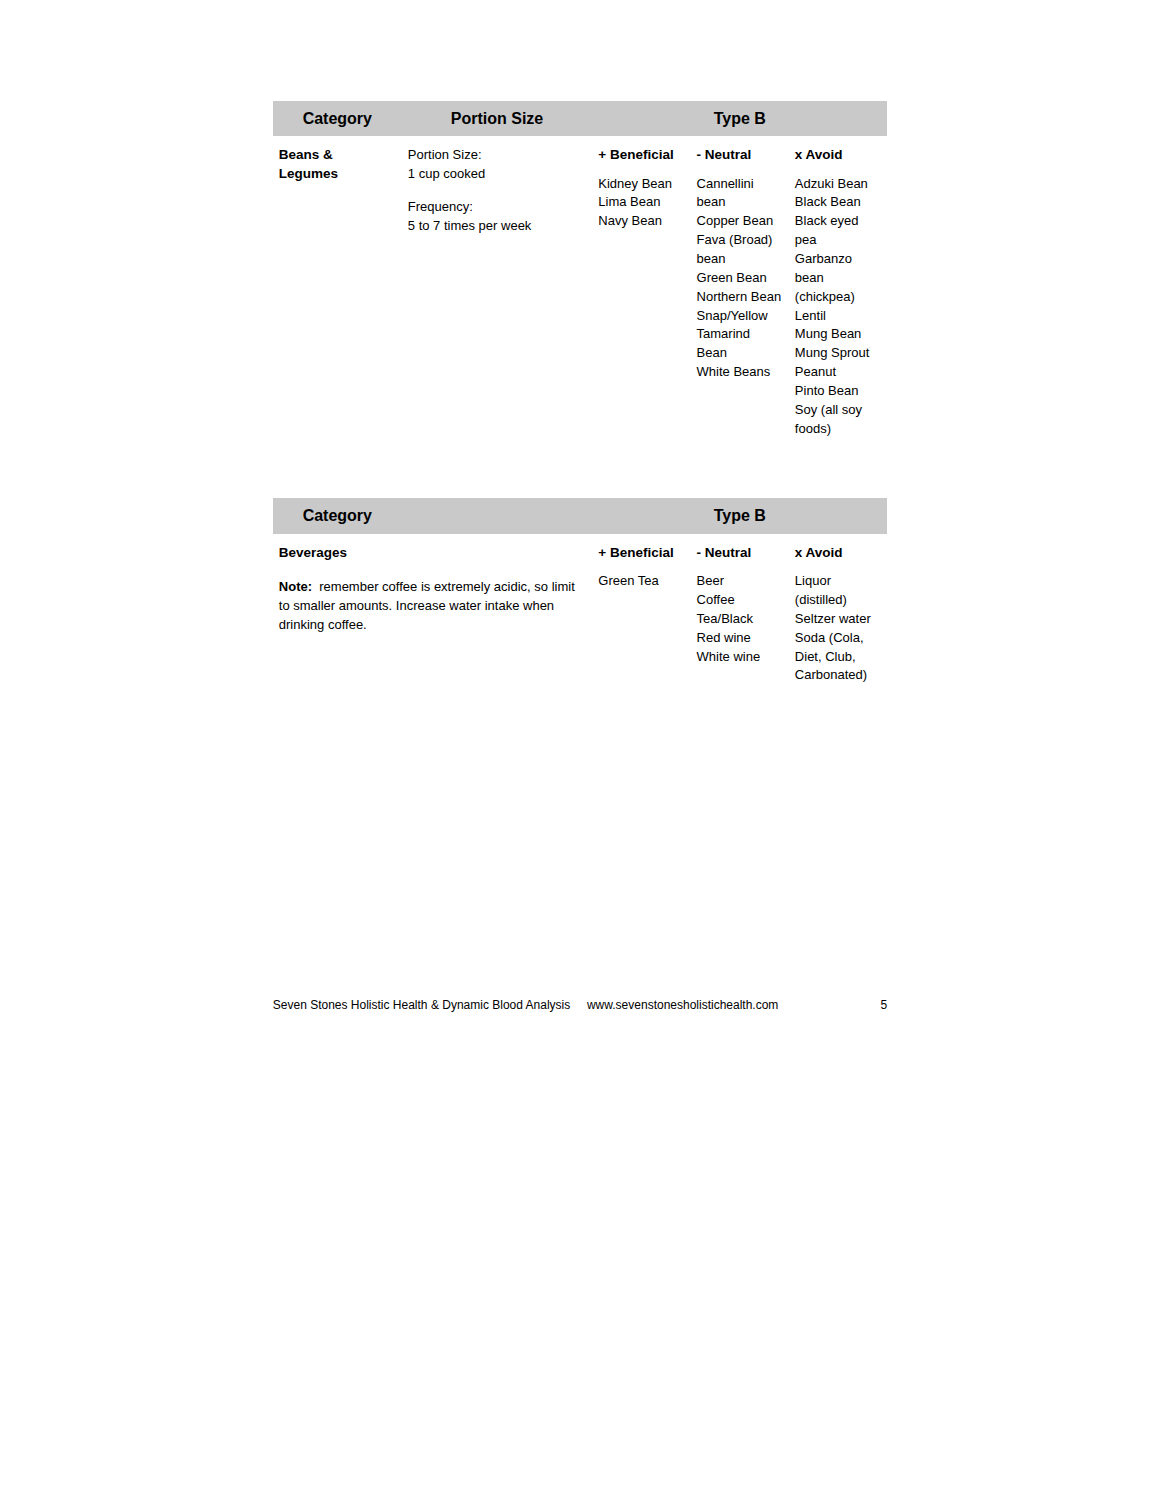| Category | Portion Size | Type B |
| Beans & Legumes | Portion Size: 1 cup cooked Frequency: 5 to 7 times per week | + Beneficial Kidney Bean Lima Bean Navy Bean | - Neutral Cannellini bean Copper Bean Fava (Broad) bean Green Bean Northern Bean Snap/Yellow Tamarind Bean White Beans | x Avoid Adzuki Bean Black Bean Black eyed pea Garbanzo bean (chickpea) Lentil Mung Bean Mung Sprout Peanut Pinto Bean Soy (all soy foods) |
| Category | | Type B |
| Beverages Note: remember coffee is extremely acidic, so limit to smaller amounts. Increase water intake when drinking coffee. | + Beneficial Green Tea | - Neutral Beer Coffee Tea/Black Red wine White wine | x Avoid Liquor (distilled) Seltzer water Soda (Cola, Diet, Club, Carbonated) |
Seven Stones Holistic Health & Dynamic Blood Analysis www.sevenstonesholistichealth.com 5